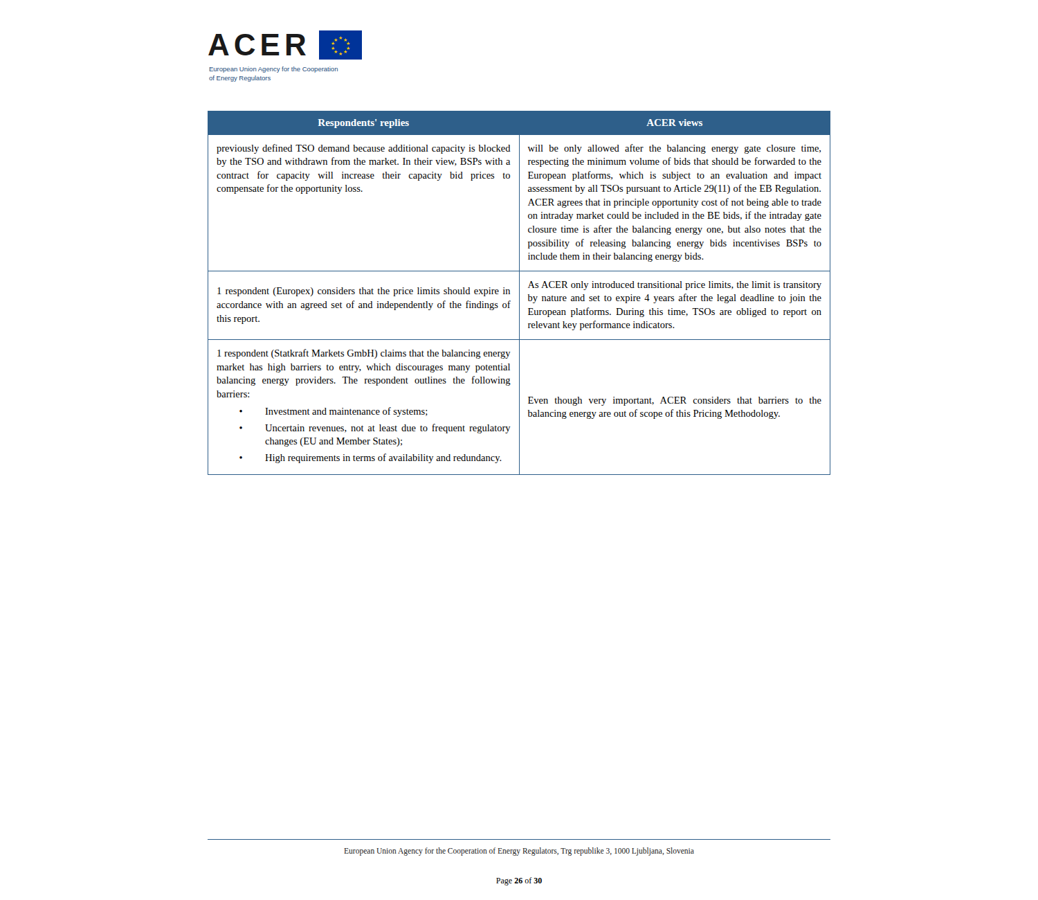ACER ★ ★ ★ ★ ★ ★ ★ ★ ★ ★
European Union Agency for the Cooperation
of Energy Regulators
| Respondents' replies | ACER views |
| --- | --- |
| previously defined TSO demand because additional capacity is blocked by the TSO and withdrawn from the market. In their view, BSPs with a contract for capacity will increase their capacity bid prices to compensate for the opportunity loss. | will be only allowed after the balancing energy gate closure time, respecting the minimum volume of bids that should be forwarded to the European platforms, which is subject to an evaluation and impact assessment by all TSOs pursuant to Article 29(11) of the EB Regulation. ACER agrees that in principle opportunity cost of not being able to trade on intraday market could be included in the BE bids, if the intraday gate closure time is after the balancing energy one, but also notes that the possibility of releasing balancing energy bids incentivises BSPs to include them in their balancing energy bids. |
| 1 respondent (Europex) considers that the price limits should expire in accordance with an agreed set of and independently of the findings of this report. | As ACER only introduced transitional price limits, the limit is transitory by nature and set to expire 4 years after the legal deadline to join the European platforms. During this time, TSOs are obliged to report on relevant key performance indicators. |
| 1 respondent (Statkraft Markets GmbH) claims that the balancing energy market has high barriers to entry, which discourages many potential balancing energy providers. The respondent outlines the following barriers: • Investment and maintenance of systems; • Uncertain revenues, not at least due to frequent regulatory changes (EU and Member States); • High requirements in terms of availability and redundancy. | Even though very important, ACER considers that barriers to the balancing energy are out of scope of this Pricing Methodology. |
European Union Agency for the Cooperation of Energy Regulators, Trg republike 3, 1000 Ljubljana, Slovenia
Page 26 of 30